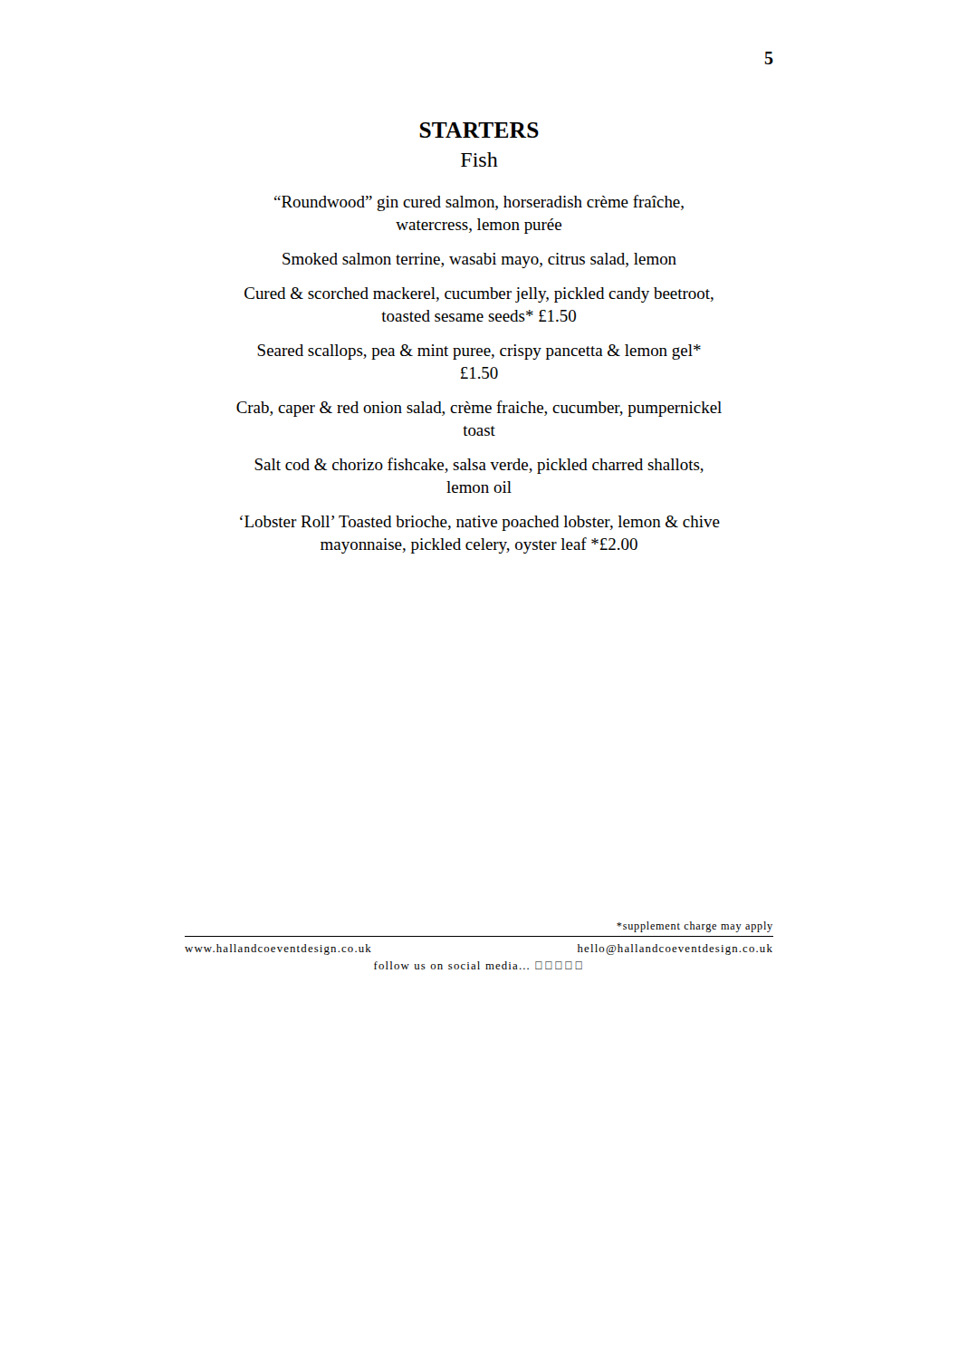5
STARTERS
Fish
“Roundwood” gin cured salmon, horseradish crème fraîche, watercress, lemon purée
Smoked salmon terrine, wasabi mayo, citrus salad, lemon
Cured & scorched mackerel, cucumber jelly, pickled candy beetroot, toasted sesame seeds* £1.50
Seared scallops, pea & mint puree, crispy pancetta & lemon gel* £1.50
Crab, caper & red onion salad, crème fraiche, cucumber, pumpernickel toast
Salt cod & chorizo fishcake, salsa verde, pickled charred shallots, lemon oil
‘Lobster Roll’ Toasted brioche, native poached lobster, lemon & chive mayonnaise, pickled celery, oyster leaf *£2.00
*supplement charge may apply
www.hallandcoeventdesign.co.uk hello@hallandcoeventdesign.co.uk
follow us on social media... 